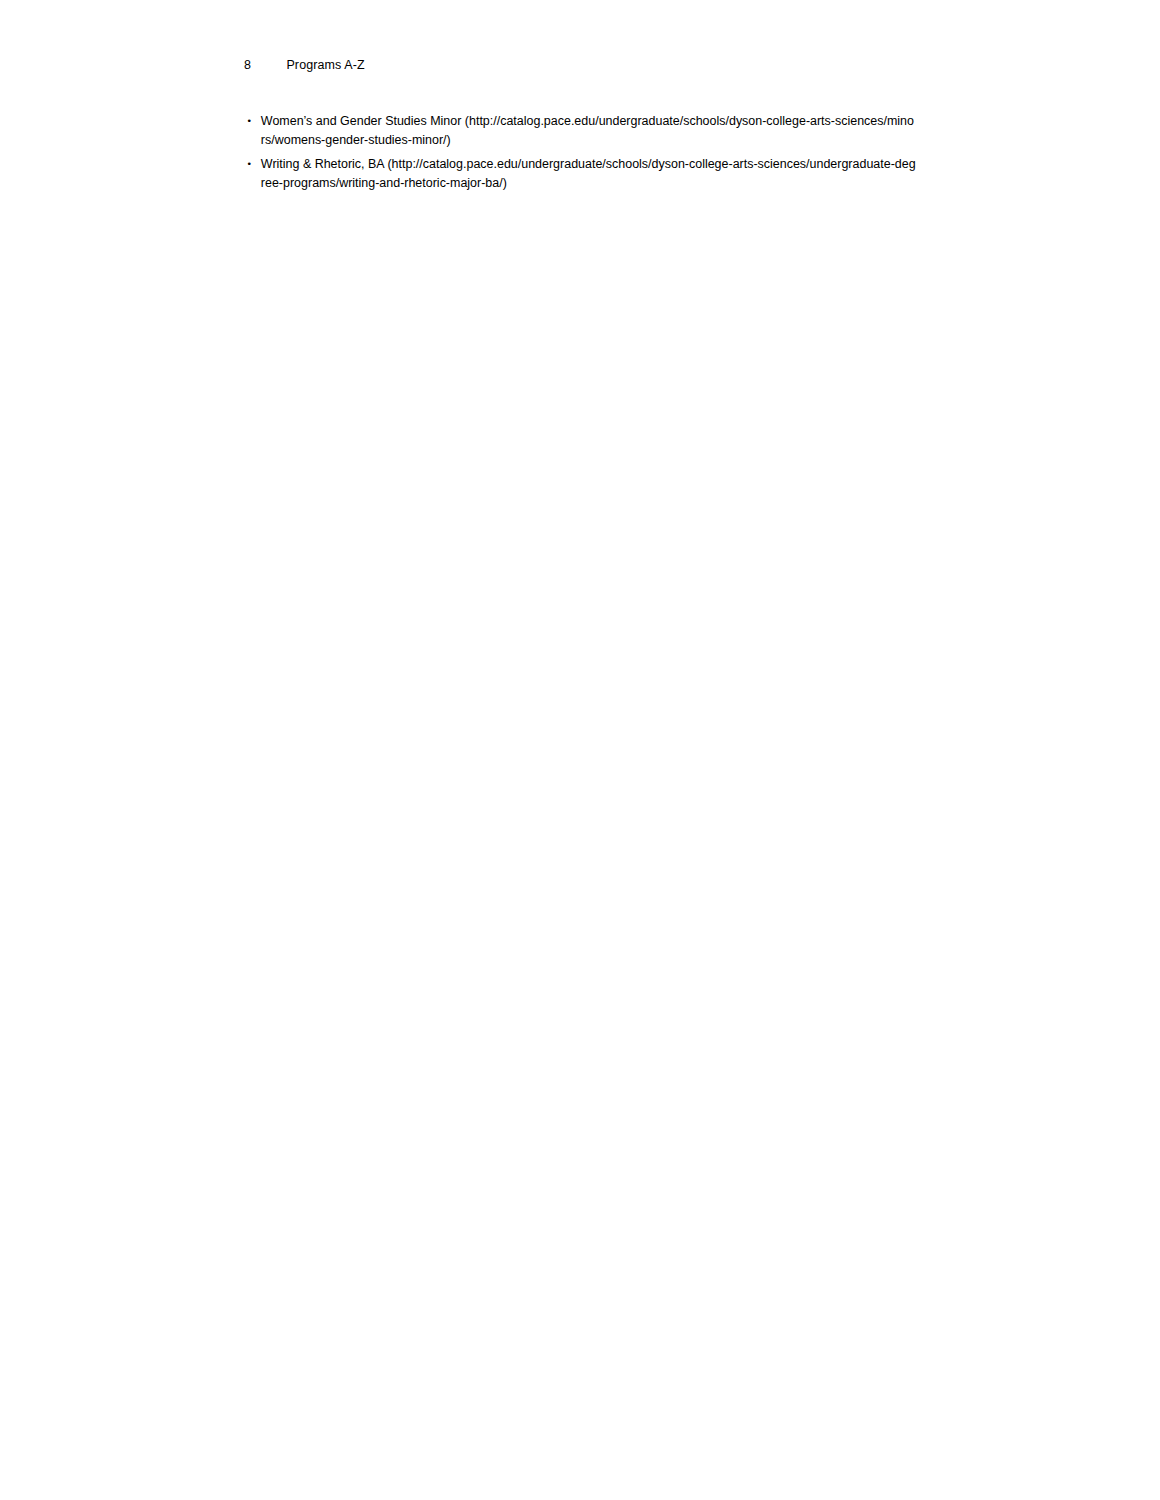8 Programs A-Z
Women’s and Gender Studies Minor (http://catalog.pace.edu/undergraduate/schools/dyson-college-arts-sciences/minors/womens-gender-studies-minor/)
Writing & Rhetoric, BA (http://catalog.pace.edu/undergraduate/schools/dyson-college-arts-sciences/undergraduate-degree-programs/writing-and-rhetoric-major-ba/)